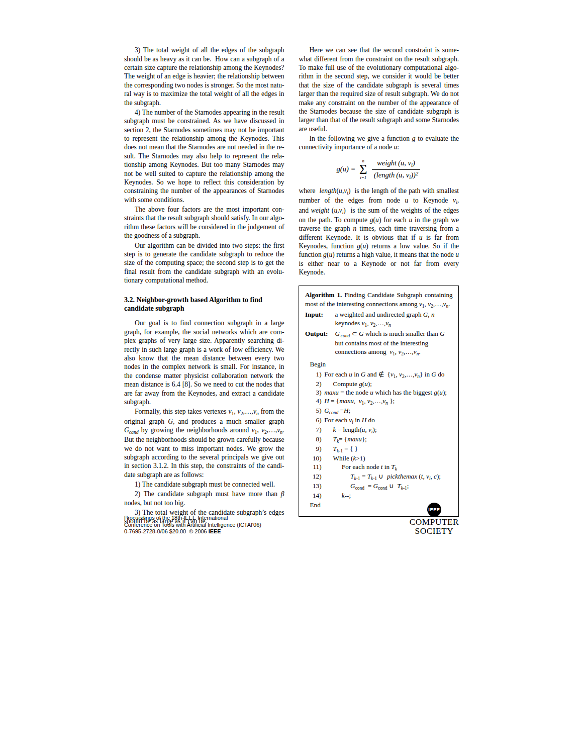3) The total weight of all the edges of the subgraph should be as heavy as it can be. How can a subgraph of a certain size capture the relationship among the Keynodes? The weight of an edge is heavier; the relationship between the corresponding two nodes is stronger. So the most natural way is to maximize the total weight of all the edges in the subgraph.
4) The number of the Starnodes appearing in the result subgraph must be constrained. As we have discussed in section 2, the Starnodes sometimes may not be important to represent the relationship among the Keynodes. This does not mean that the Starnodes are not needed in the result. The Starnodes may also help to represent the relationship among Keynodes. But too many Starnodes may not be well suited to capture the relationship among the Keynodes. So we hope to reflect this consideration by constraining the number of the appearances of Starnodes with some conditions.
The above four factors are the most important constraints that the result subgraph should satisfy. In our algorithm these factors will be considered in the judgement of the goodness of a subgraph.
Our algorithm can be divided into two steps: the first step is to generate the candidate subgraph to reduce the size of the computing space; the second step is to get the final result from the candidate subgraph with an evolutionary computational method.
3.2. Neighbor-growth based Algorithm to find candidate subgraph
Our goal is to find connection subgraph in a large graph, for example, the social networks which are complex graphs of very large size. Apparently searching directly in such large graph is a work of low efficiency. We also know that the mean distance between every two nodes in the complex network is small. For instance, in the condense matter physicist collaboration network the mean distance is 6.4 [8]. So we need to cut the nodes that are far away from the Keynodes, and extract a candidate subgraph.
Formally, this step takes vertexes v1, v2,…,vn from the original graph G, and produces a much smaller graph Gcand by growing the neighborhoods around v1, v2,…,vn. But the neighborhoods should be grown carefully because we do not want to miss important nodes. We grow the subgraph according to the several principals we give out in section 3.1.2. In this step, the constraints of the candidate subgraph are as follows:
1) The candidate subgraph must be connected well.
2) The candidate subgraph must have more than β nodes, but not too big.
3) The total weight of the candidate subgraph’s edges should be as large as it can be.
Here we can see that the second constraint is somewhat different from the constraint on the result subgraph. To make full use of the evolutionary computational algorithm in the second step, we consider it would be better that the size of the candidate subgraph is several times larger than the required size of result subgraph. We do not make any constraint on the number of the appearance of the Starnodes because the size of candidate subgraph is larger than that of the result subgraph and some Starnodes are useful.
In the following we give a function g to evaluate the connectivity importance of a node u:
g(u) = n Σ i=1 weight (u, vi) (length (u, vi))2
where length(u,vi) is the length of the path with smallest number of the edges from node u to Keynode vi, and weight (u,vi) is the sum of the weights of the edges on the path. To compute g(u) for each u in the graph we traverse the graph n times, each time traversing from a different Keynode. It is obvious that if u is far from Keynodes, function g(u) returns a low value. So if the function g(u) returns a high value, it means that the node u is either near to a Keynode or not far from every Keynode.
Algorithm 1. Finding Candidate Subgraph containing most of the interesting connections among v1, v2,…,vn.
| Input: | a weighted and undirected graph G , n keynodes v 1 , v 2 ,…, v n |
| Output: | G cond ⊂ G which is much smaller than G but contains most of the interesting connections among v 1 , v 2 ,…, v n . |
Begin
1) For each u in G and ∉ {v1, v2,…,vn} in G do
2) Compute g(u);
3) maxu = the node u which has the biggest g(u);
4) H = {maxu, v1, v2,…,vn };
5) Gcond =H;
6) For each vi in H do
7) k = length(u, vi);
8) Tk= {maxu};
9) Tk-1 = { }
10) While (k>1)
11) For each node t in Tk
12) Tk-1 = Tk-1 ∪ pickthemax (t, vi, c);
13) Gcond = Gcond ∪ Tk-1;
14) k--;
End
Proceedings of the 18th IEEE International
Conference on Tools with Artificial Intelligence (ICTAI'06)
0-7695-2728-0/06 $20.00 © 2006 IEEE
IEEE
COMPUTERSOCIETY